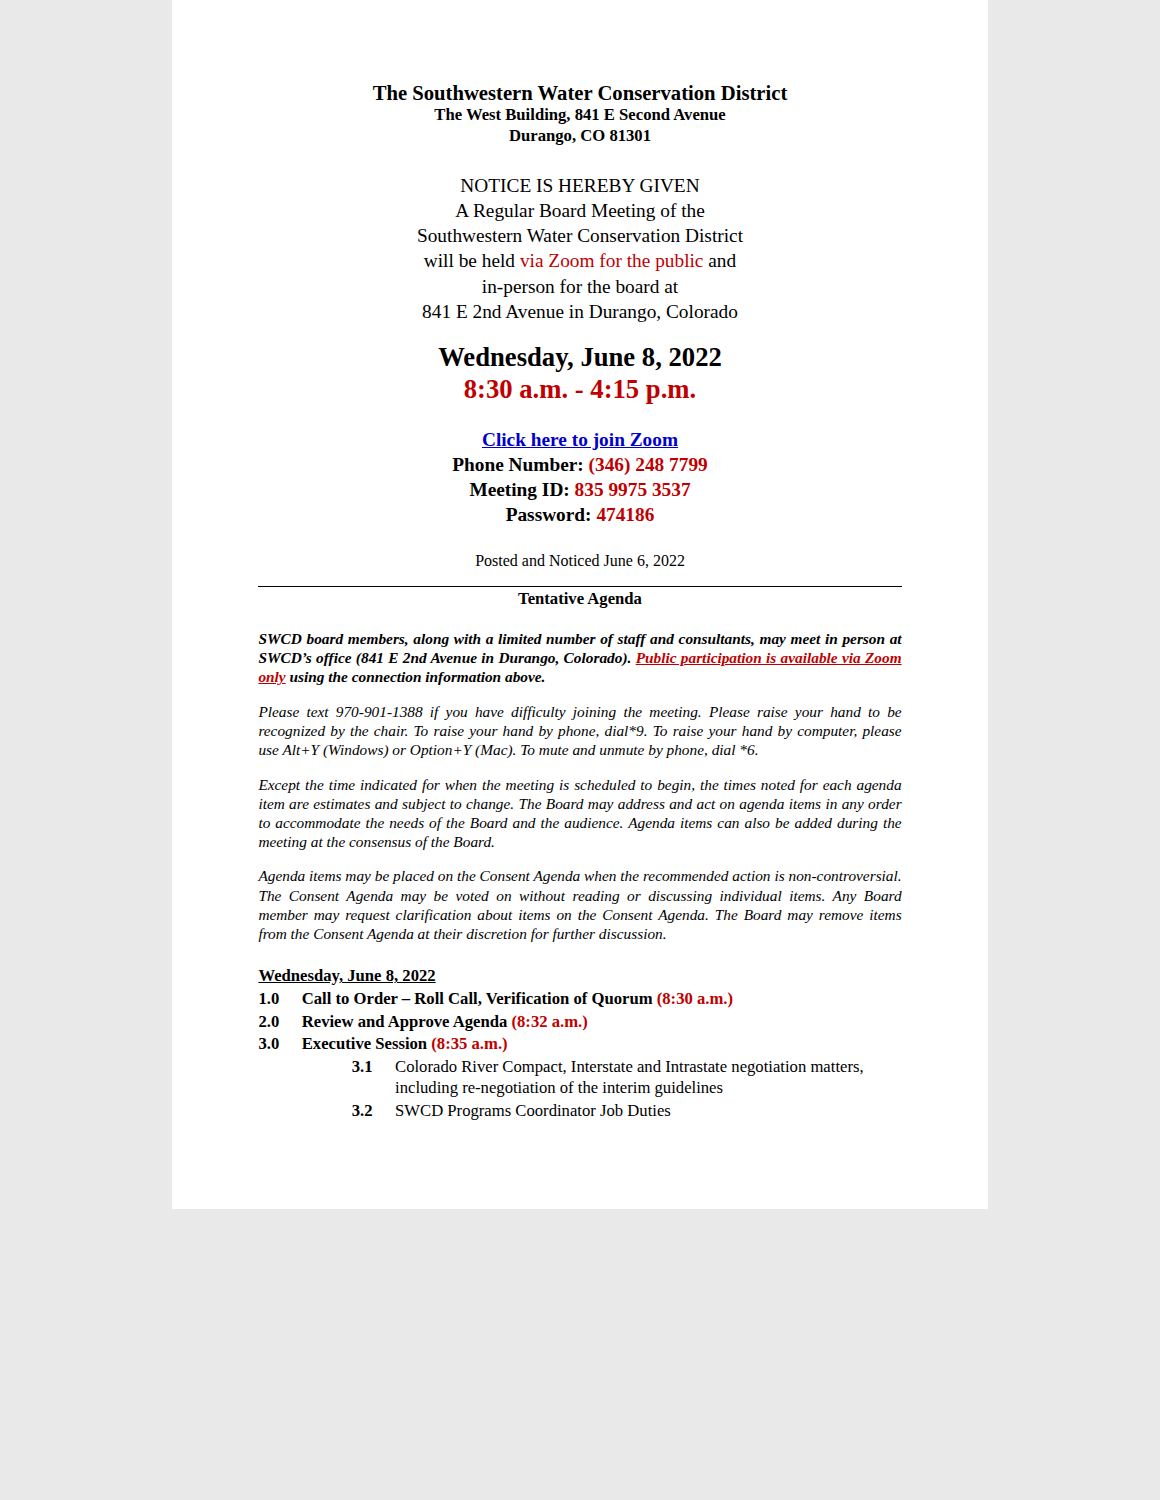The Southwestern Water Conservation District
The West Building, 841 E Second Avenue
Durango, CO 81301
NOTICE IS HEREBY GIVEN
A Regular Board Meeting of the
Southwestern Water Conservation District
will be held via Zoom for the public and
in-person for the board at
841 E 2nd Avenue in Durango, Colorado
Wednesday, June 8, 2022
8:30 a.m. - 4:15 p.m.
Click here to join Zoom
Phone Number: (346) 248 7799
Meeting ID: 835 9975 3537
Password: 474186
Posted and Noticed June 6, 2022
Tentative Agenda
SWCD board members, along with a limited number of staff and consultants, may meet in person at SWCD’s office (841 E 2nd Avenue in Durango, Colorado). Public participation is available via Zoom only using the connection information above.
Please text 970-901-1388 if you have difficulty joining the meeting. Please raise your hand to be recognized by the chair. To raise your hand by phone, dial*9. To raise your hand by computer, please use Alt+Y (Windows) or Option+Y (Mac). To mute and unmute by phone, dial *6.
Except the time indicated for when the meeting is scheduled to begin, the times noted for each agenda item are estimates and subject to change. The Board may address and act on agenda items in any order to accommodate the needs of the Board and the audience. Agenda items can also be added during the meeting at the consensus of the Board.
Agenda items may be placed on the Consent Agenda when the recommended action is non-controversial. The Consent Agenda may be voted on without reading or discussing individual items. Any Board member may request clarification about items on the Consent Agenda. The Board may remove items from the Consent Agenda at their discretion for further discussion.
Wednesday, June 8, 2022
1.0 Call to Order – Roll Call, Verification of Quorum (8:30 a.m.)
2.0 Review and Approve Agenda (8:32 a.m.)
3.0 Executive Session (8:35 a.m.)
3.1 Colorado River Compact, Interstate and Intrastate negotiation matters, including re-negotiation of the interim guidelines
3.2 SWCD Programs Coordinator Job Duties